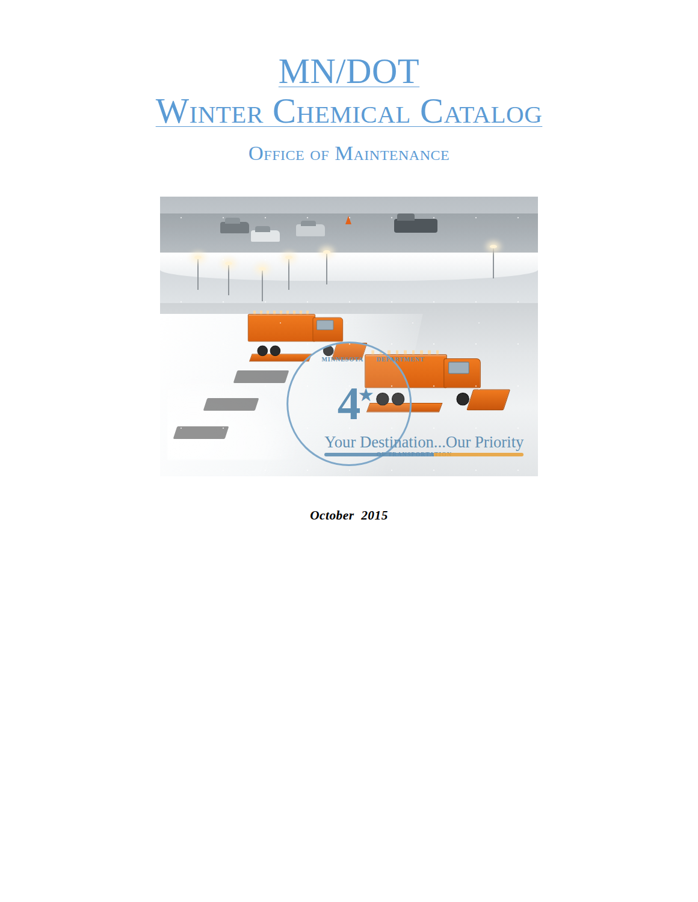MN/DOT Winter Chemical Catalog
Office of Maintenance
MINNESOTA DEPARTMENT OF TRANSPORTATION
4★
Your Destination...Our Priority
October 2015